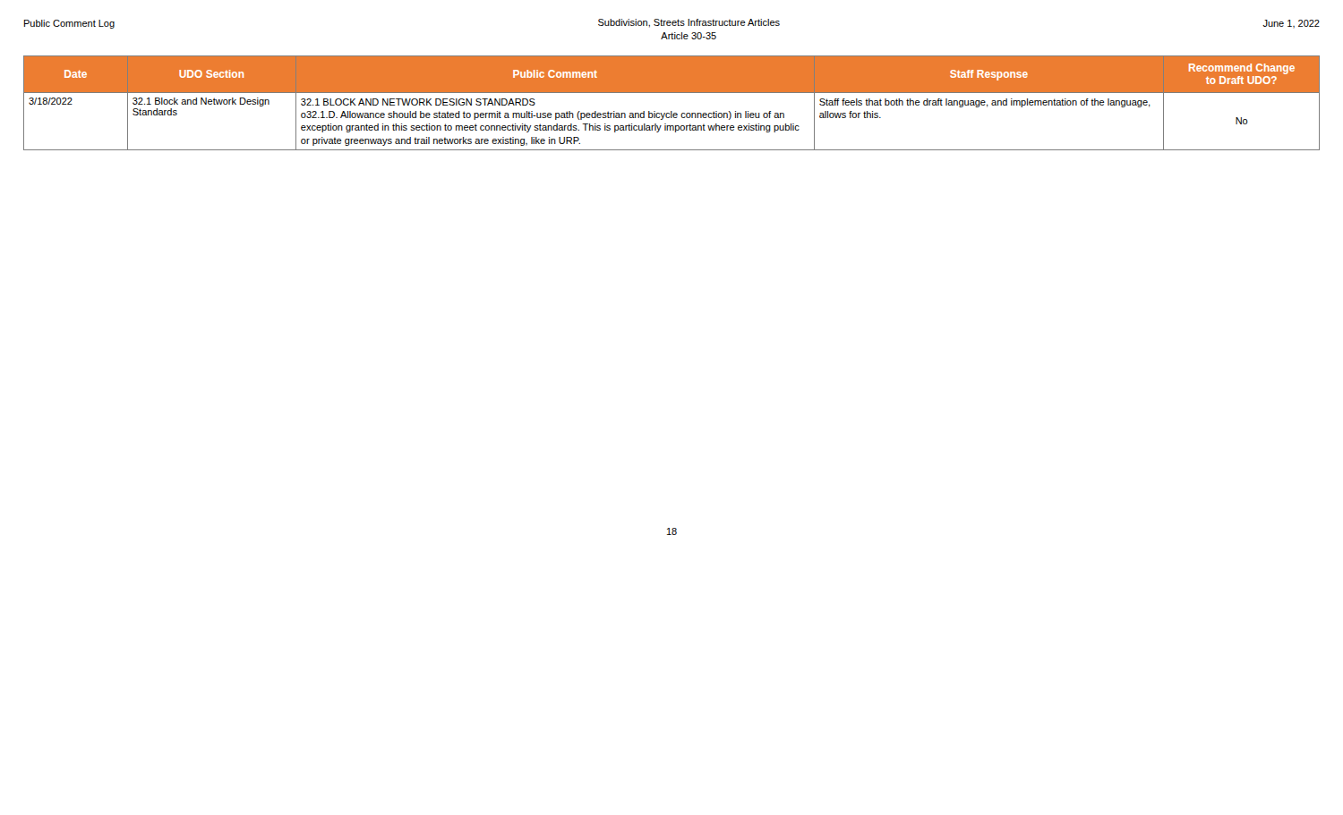Public Comment Log
Subdivision, Streets Infrastructure Articles
Article 30-35
June 1, 2022
| Date | UDO Section | Public Comment | Staff Response | Recommend Change to Draft UDO? |
| --- | --- | --- | --- | --- |
| 3/18/2022 | 32.1 Block and Network Design Standards | 32.1 BLOCK AND NETWORK DESIGN STANDARDS o32.1.D. Allowance should be stated to permit a multi-use path (pedestrian and bicycle connection) in lieu of an exception granted in this section to meet connectivity standards. This is particularly important where existing public or private greenways and trail networks are existing, like in URP. | Staff feels that both the draft language, and implementation of the language, allows for this. | No |
18